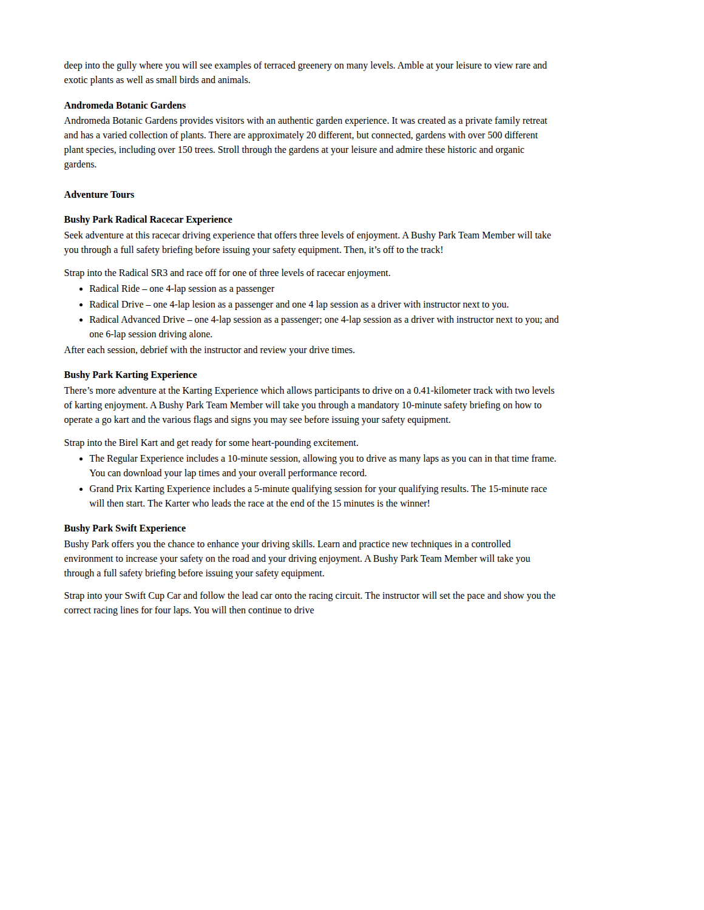deep into the gully where you will see examples of terraced greenery on many levels. Amble at your leisure to view rare and exotic plants as well as small birds and animals.
Andromeda Botanic Gardens
Andromeda Botanic Gardens provides visitors with an authentic garden experience. It was created as a private family retreat and has a varied collection of plants. There are approximately 20 different, but connected, gardens with over 500 different plant species, including over 150 trees. Stroll through the gardens at your leisure and admire these historic and organic gardens.
Adventure Tours
Bushy Park Radical Racecar Experience
Seek adventure at this racecar driving experience that offers three levels of enjoyment. A Bushy Park Team Member will take you through a full safety briefing before issuing your safety equipment. Then, it’s off to the track!
Strap into the Radical SR3 and race off for one of three levels of racecar enjoyment.
Radical Ride – one 4-lap session as a passenger
Radical Drive – one 4-lap lesion as a passenger and one 4 lap session as a driver with instructor next to you.
Radical Advanced Drive – one 4-lap session as a passenger; one 4-lap session as a driver with instructor next to you; and one 6-lap session driving alone.
After each session, debrief with the instructor and review your drive times.
Bushy Park Karting Experience
There’s more adventure at the Karting Experience which allows participants to drive on a 0.41-kilometer track with two levels of karting enjoyment. A Bushy Park Team Member will take you through a mandatory 10-minute safety briefing on how to operate a go kart and the various flags and signs you may see before issuing your safety equipment.
Strap into the Birel Kart and get ready for some heart-pounding excitement.
The Regular Experience includes a 10-minute session, allowing you to drive as many laps as you can in that time frame. You can download your lap times and your overall performance record.
Grand Prix Karting Experience includes a 5-minute qualifying session for your qualifying results. The 15-minute race will then start. The Karter who leads the race at the end of the 15 minutes is the winner!
Bushy Park Swift Experience
Bushy Park offers you the chance to enhance your driving skills. Learn and practice new techniques in a controlled environment to increase your safety on the road and your driving enjoyment. A Bushy Park Team Member will take you through a full safety briefing before issuing your safety equipment.
Strap into your Swift Cup Car and follow the lead car onto the racing circuit. The instructor will set the pace and show you the correct racing lines for four laps. You will then continue to drive